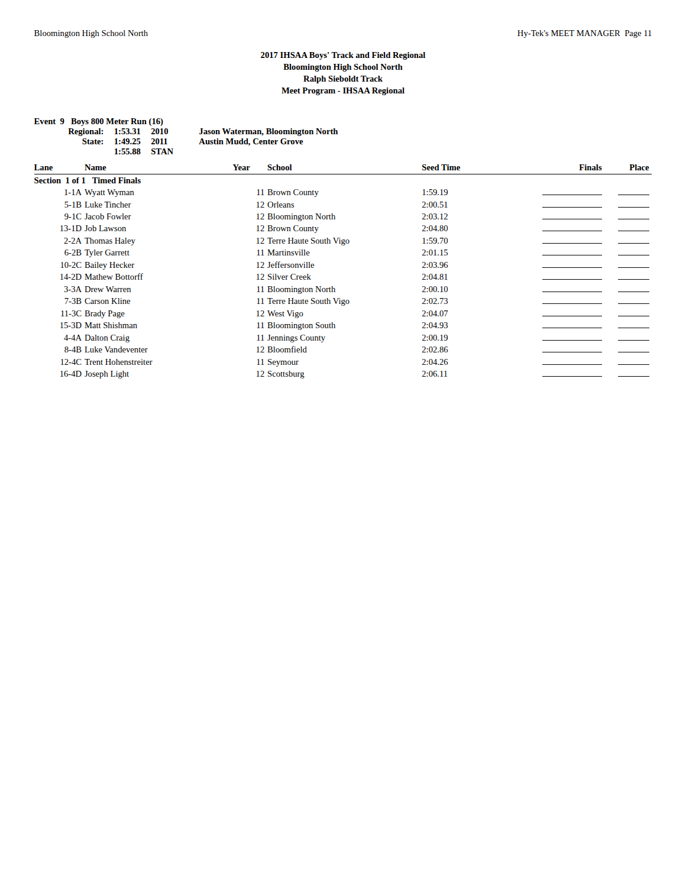Bloomington High School North
Hy-Tek's MEET MANAGER Page 11
2017 IHSAA Boys' Track and Field Regional
Bloomington High School North
Ralph Sieboldt Track
Meet Program - IHSAA Regional
Event 9 Boys 800 Meter Run (16)
| Regional: | 1:53.31 | 2010 | Jason Waterman, Bloomington North |
| State: | 1:49.25 | 2011 | Austin Mudd, Center Grove |
| | 1:55.88 | STAN | |
| Lane | Name | Year | School | Seed Time | Finals | Place |
| --- | --- | --- | --- | --- | --- | --- |
| Section 1 of 1 Timed Finals |
| 1-1A | Wyatt Wyman | 11 | Brown County | 1:59.19 | | |
| 5-1B | Luke Tincher | 12 | Orleans | 2:00.51 | | |
| 9-1C | Jacob Fowler | 12 | Bloomington North | 2:03.12 | | |
| 13-1D | Job Lawson | 12 | Brown County | 2:04.80 | | |
| 2-2A | Thomas Haley | 12 | Terre Haute South Vigo | 1:59.70 | | |
| 6-2B | Tyler Garrett | 11 | Martinsville | 2:01.15 | | |
| 10-2C | Bailey Hecker | 12 | Jeffersonville | 2:03.96 | | |
| 14-2D | Mathew Bottorff | 12 | Silver Creek | 2:04.81 | | |
| 3-3A | Drew Warren | 11 | Bloomington North | 2:00.10 | | |
| 7-3B | Carson Kline | 11 | Terre Haute South Vigo | 2:02.73 | | |
| 11-3C | Brady Page | 12 | West Vigo | 2:04.07 | | |
| 15-3D | Matt Shishman | 11 | Bloomington South | 2:04.93 | | |
| 4-4A | Dalton Craig | 11 | Jennings County | 2:00.19 | | |
| 8-4B | Luke Vandeventer | 12 | Bloomfield | 2:02.86 | | |
| 12-4C | Trent Hohenstreiter | 11 | Seymour | 2:04.26 | | |
| 16-4D | Joseph Light | 12 | Scottsburg | 2:06.11 | | |